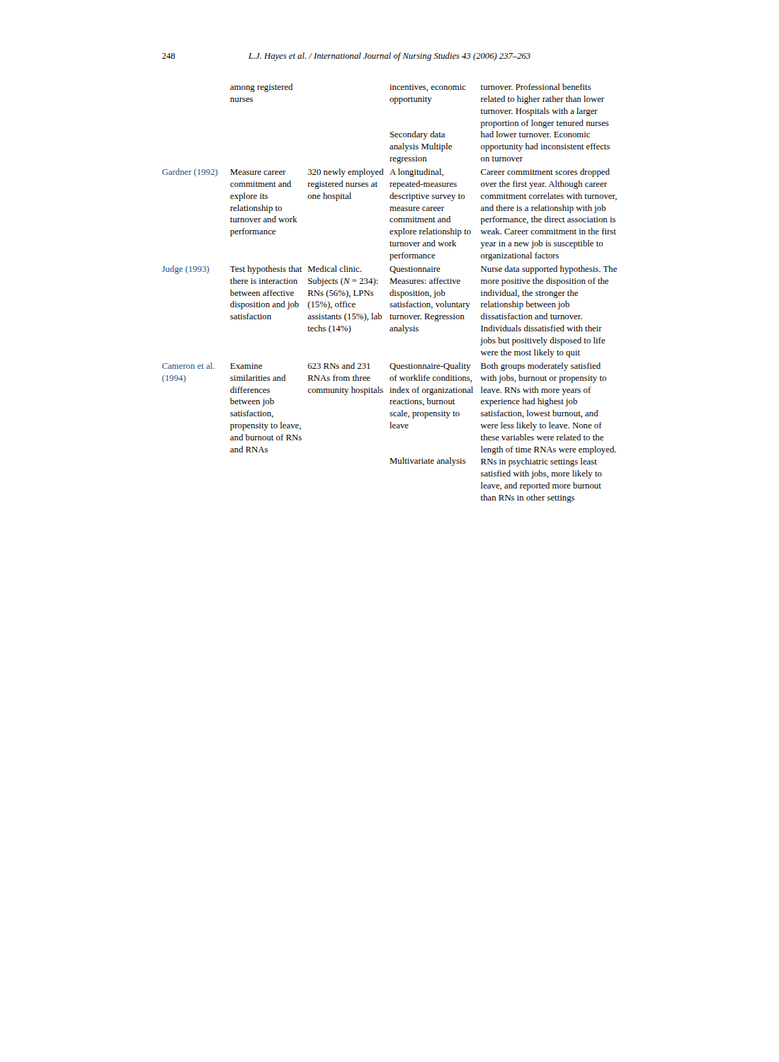248 L.J. Hayes et al. / International Journal of Nursing Studies 43 (2006) 237–263
| | among registered nurses | | incentives, economic opportunity Secondary data analysis Multiple regression | turnover. Professional benefits related to higher rather than lower turnover. Hospitals with a larger proportion of longer tenured nurses had lower turnover. Economic opportunity had inconsistent effects on turnover |
| Gardner (1992) | Measure career commitment and explore its relationship to turnover and work performance | 320 newly employed registered nurses at one hospital | A longitudinal, repeated-measures descriptive survey to measure career commitment and explore relationship to turnover and work performance | Career commitment scores dropped over the first year. Although career commitment correlates with turnover, and there is a relationship with job performance, the direct association is weak. Career commitment in the first year in a new job is susceptible to organizational factors |
| Judge (1993) | Test hypothesis that there is interaction between affective disposition and job satisfaction | Medical clinic. Subjects ( N = 234): RNs (56%), LPNs (15%), office assistants (15%), lab techs (14%) | Questionnaire Measures: affective disposition, job satisfaction, voluntary turnover. Regression analysis | Nurse data supported hypothesis. The more positive the disposition of the individual, the stronger the relationship between job dissatisfaction and turnover. Individuals dissatisfied with their jobs but positively disposed to life were the most likely to quit |
| Cameron et al. (1994) | Examine similarities and differences between job satisfaction, propensity to leave, and burnout of RNs and RNAs | 623 RNs and 231 RNAs from three community hospitals | Questionnaire-Quality of worklife conditions, index of organizational reactions, burnout scale, propensity to leave Multivariate analysis | Both groups moderately satisfied with jobs, burnout or propensity to leave. RNs with more years of experience had highest job satisfaction, lowest burnout, and were less likely to leave. None of these variables were related to the length of time RNAs were employed. RNs in psychiatric settings least satisfied with jobs, more likely to leave, and reported more burnout than RNs in other settings |